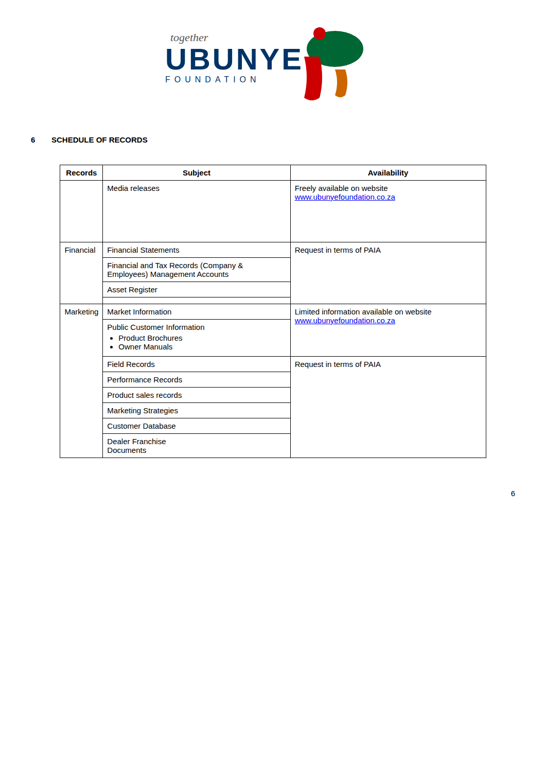6 SCHEDULE OF RECORDS
| Records | Subject | Availability |
| --- | --- | --- |
| | Media releases | Freely available on website www.ubunyefoundation.co.za |
| Financial | Financial Statements | Request in terms of PAIA |
| Financial and Tax Records (Company & Employees) Management Accounts |
| Asset Register |
| Marketing | Market Information | Limited information available on website www.ubunyefoundation.co.za |
| Public Customer Information Product Brochures Owner Manuals |
| Field Records | Request in terms of PAIA |
| Performance Records |
| Product sales records |
| Marketing Strategies |
| Customer Database |
| Dealer Franchise Documents |
6